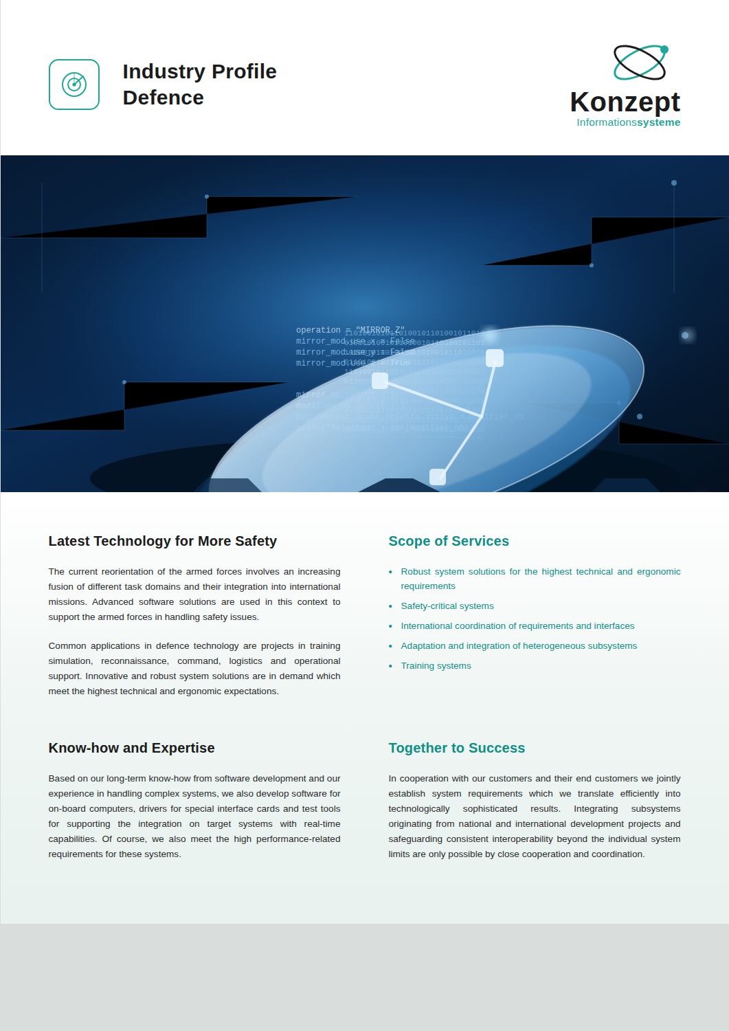Industry Profile
Defence
Konzept Informationssysteme
1101001010110100101101001011010 0101101001011010010110100101101 1010010110100101101001011010010 0110100101101001011010010110100 1101001011010010110100101101001 0110100101101001011010010110100 1010110100101101001011010010110 0101101001011010010110100101101 1101001011010010110100101101001 0110100101101001011010010110100 1010010110100101101001011010010 0101101001011010010110100101101 1101001011010010110100101101001 0110100101101001011010010110100 1010110100101101001011010010110 operation = "MIRROR_Z" mirror_mod.use_x = False mirror_mod.use_y = False mirror_mod.use_z = True mirror_ob.select = 1 modifier_ob.select = 1 bpy.context.scene.objects.active = modifier_ob print("Selected" + str(modifier_ob)) except: print("please select exactly two objects") MirrorX(bpy.types.Operator): "This adds an X mirror to the selected object" bl_idname = "object.mirror_mirror_x" bl_label = "Mirror X" classmethod poll(cls, context): void object select
Latest Technology for More Safety
The current reorientation of the armed forces involves an increasing fusion of different task domains and their integration into international missions. Advanced software solutions are used in this context to support the armed forces in handling safety issues.
Common applications in defence technology are projects in training simulation, reconnaissance, command, logistics and operational support. Innovative and robust system solutions are in demand which meet the highest technical and ergonomic expectations.
Scope of Services
Robust system solutions for the highest technical and ergonomic requirements
Safety-critical systems
International coordination of requirements and interfaces
Adaptation and integration of heterogeneous subsystems
Training systems
Know-how and Expertise
Based on our long-term know-how from software development and our experience in handling complex systems, we also develop software for on-board computers, drivers for special interface cards and test tools for supporting the integration on target systems with real-time capabilities. Of course, we also meet the high performance-related requirements for these systems.
Together to Success
In cooperation with our customers and their end customers we jointly establish system requirements which we translate efficiently into technologically sophisticated results. Integrating subsystems originating from national and international development projects and safeguarding consistent interoperability beyond the individual system limits are only possible by close cooperation and coordination.